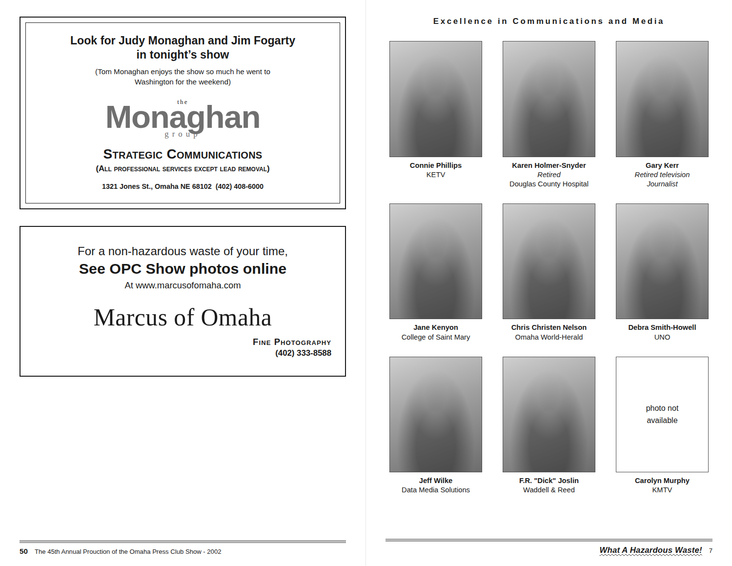Look for Judy Monaghan and Jim Fogarty
in tonight’s show
(Tom Monaghan enjoys the show so much he went to
Washington for the weekend)
The Monaghan Group
Strategic Communications
(All professional services except lead removal)
1321 Jones St., Omaha NE 68102 (402) 408-6000
For a non-hazardous waste of your time,
See OPC Show photos online
At www.marcusofomaha.com
Marcus of Omaha
Fine Photography
(402) 333-8588
50 The 45th Annual Prouction of the Omaha Press Club Show - 2002
Excellence in Communications and Media
Connie Phillips KETV
Karen Holmer-Snyder Retired Douglas County Hospital
Gary Kerr Retired television
Journalist
Jane Kenyon College of Saint Mary
Chris Christen Nelson Omaha World-Herald
Debra Smith-Howell UNO
Jeff Wilke Data Media Solutions
F.R. "Dick" Joslin Waddell & Reed
photo not
available
Carolyn Murphy KMTV
What A Hazardous Waste! 7